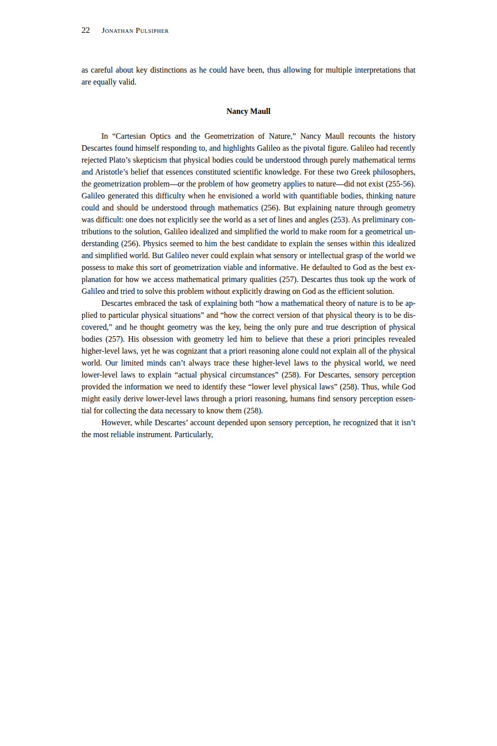22 Jonathan Pulsipher
as careful about key distinctions as he could have been, thus allowing for multiple interpretations that are equally valid.
Nancy Maull
In “Cartesian Optics and the Geometrization of Nature,” Nancy Maull recounts the history Descartes found himself responding to, and highlights Galileo as the pivotal figure. Galileo had recently rejected Plato’s skepticism that physical bodies could be understood through purely mathematical terms and Aristotle’s belief that essences constituted scientific knowledge. For these two Greek philosophers, the geometrization problem—or the problem of how geometry applies to nature—did not exist (255-56). Galileo generated this difficulty when he envisioned a world with quantifiable bodies, thinking nature could and should be understood through mathematics (256). But explaining nature through geometry was difficult: one does not explicitly see the world as a set of lines and angles (253). As preliminary contributions to the solution, Galileo idealized and simplified the world to make room for a geometrical understanding (256). Physics seemed to him the best candidate to explain the senses within this idealized and simplified world. But Galileo never could explain what sensory or intellectual grasp of the world we possess to make this sort of geometrization viable and informative. He defaulted to God as the best explanation for how we access mathematical primary qualities (257). Descartes thus took up the work of Galileo and tried to solve this problem without explicitly drawing on God as the efficient solution.
Descartes embraced the task of explaining both “how a mathematical theory of nature is to be applied to particular physical situations” and “how the correct version of that physical theory is to be discovered,” and he thought geometry was the key, being the only pure and true description of physical bodies (257). His obsession with geometry led him to believe that these a priori principles revealed higher-level laws, yet he was cognizant that a priori reasoning alone could not explain all of the physical world. Our limited minds can’t always trace these higher-level laws to the physical world, we need lower-level laws to explain “actual physical circumstances” (258). For Descartes, sensory perception provided the information we need to identify these “lower level physical laws” (258). Thus, while God might easily derive lower-level laws through a priori reasoning, humans find sensory perception essential for collecting the data necessary to know them (258).
However, while Descartes’ account depended upon sensory perception, he recognized that it isn’t the most reliable instrument. Particularly,